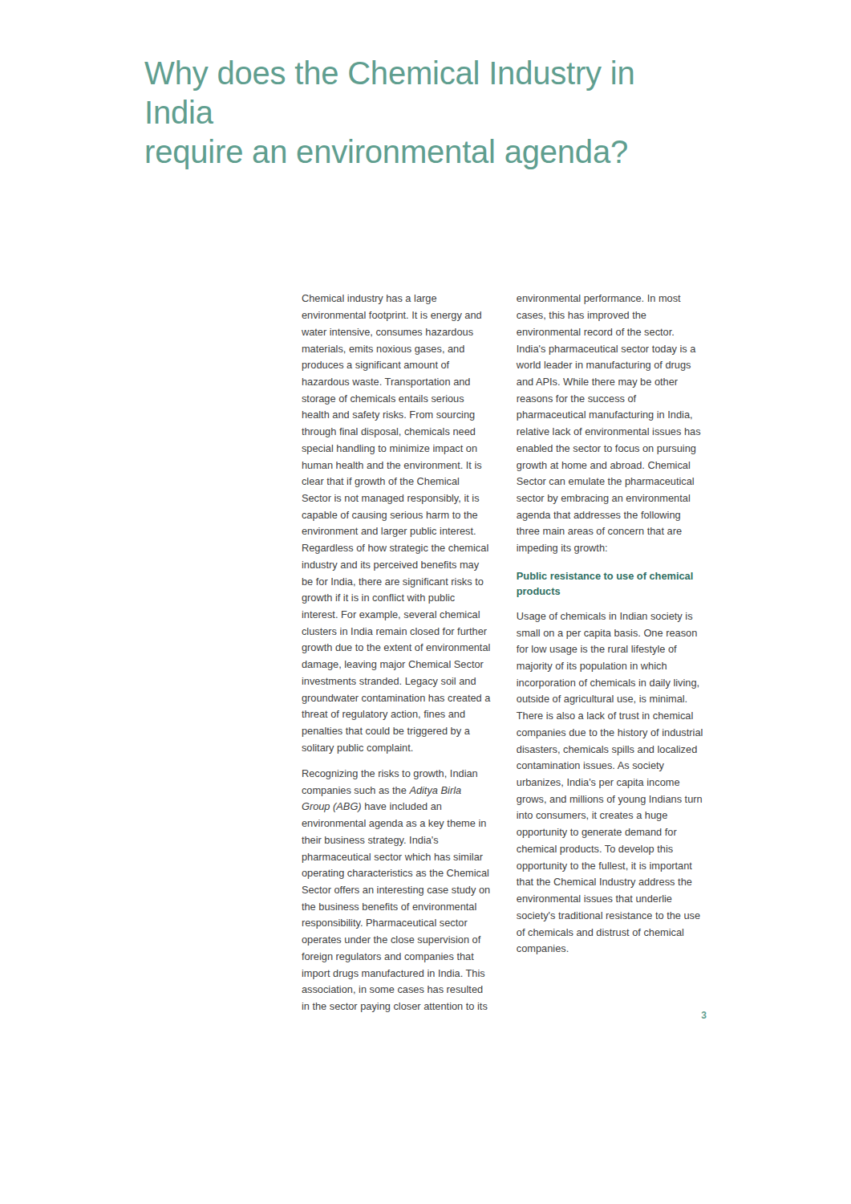Why does the Chemical Industry in India
require an environmental agenda?
Chemical industry has a large environmental footprint. It is energy and water intensive, consumes hazardous materials, emits noxious gases, and produces a significant amount of hazardous waste. Transportation and storage of chemicals entails serious health and safety risks. From sourcing through final disposal, chemicals need special handling to minimize impact on human health and the environment. It is clear that if growth of the Chemical Sector is not managed responsibly, it is capable of causing serious harm to the environment and larger public interest. Regardless of how strategic the chemical industry and its perceived benefits may be for India, there are significant risks to growth if it is in conflict with public interest. For example, several chemical clusters in India remain closed for further growth due to the extent of environmental damage, leaving major Chemical Sector investments stranded. Legacy soil and groundwater contamination has created a threat of regulatory action, fines and penalties that could be triggered by a solitary public complaint.
Recognizing the risks to growth, Indian companies such as the Aditya Birla Group (ABG) have included an environmental agenda as a key theme in their business strategy. India's pharmaceutical sector which has similar operating characteristics as the Chemical Sector offers an interesting case study on the business benefits of environmental responsibility. Pharmaceutical sector operates under the close supervision of foreign regulators and companies that import drugs manufactured in India. This association, in some cases has resulted in the sector paying closer attention to its
environmental performance. In most cases, this has improved the environmental record of the sector. India's pharmaceutical sector today is a world leader in manufacturing of drugs and APIs. While there may be other reasons for the success of pharmaceutical manufacturing in India, relative lack of environmental issues has enabled the sector to focus on pursuing growth at home and abroad. Chemical Sector can emulate the pharmaceutical sector by embracing an environmental agenda that addresses the following three main areas of concern that are impeding its growth:
Public resistance to use of chemical products
Usage of chemicals in Indian society is small on a per capita basis. One reason for low usage is the rural lifestyle of majority of its population in which incorporation of chemicals in daily living, outside of agricultural use, is minimal. There is also a lack of trust in chemical companies due to the history of industrial disasters, chemicals spills and localized contamination issues. As society urbanizes, India's per capita income grows, and millions of young Indians turn into consumers, it creates a huge opportunity to generate demand for chemical products. To develop this opportunity to the fullest, it is important that the Chemical Industry address the environmental issues that underlie society's traditional resistance to the use of chemicals and distrust of chemical companies.
3